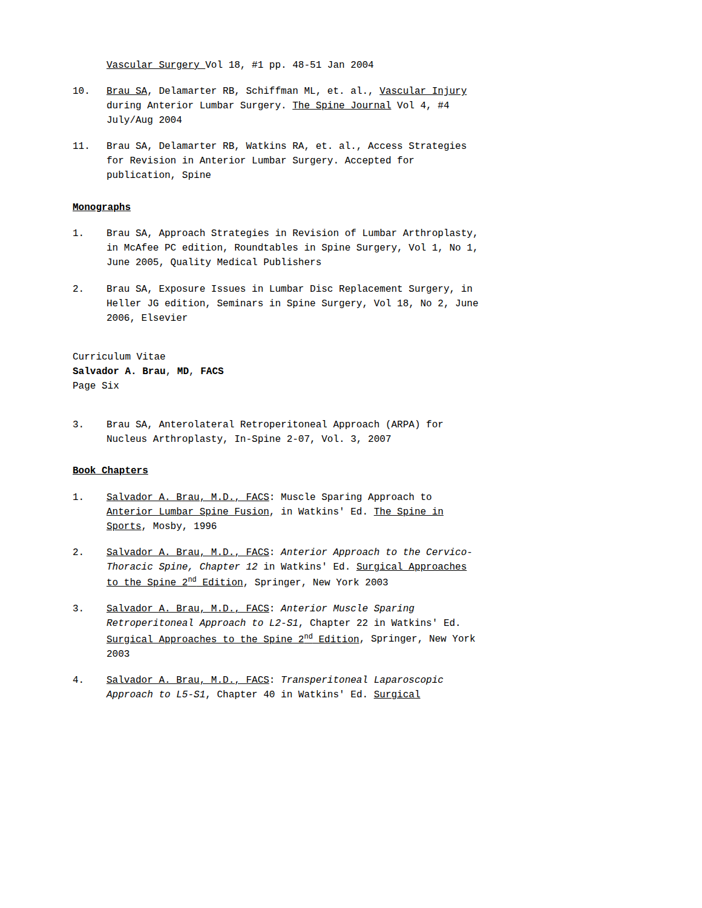Vascular Surgery Vol 18, #1 pp. 48-51 Jan 2004
10.
Brau SA, Delamarter RB, Schiffman ML, et. al., Vascular Injury during Anterior Lumbar Surgery. The Spine Journal Vol 4, #4 July/Aug 2004
11.
Brau SA, Delamarter RB, Watkins RA, et. al., Access Strategies for Revision in Anterior Lumbar Surgery. Accepted for publication, Spine
Monographs
1.
Brau SA, Approach Strategies in Revision of Lumbar Arthroplasty, in McAfee PC edition, Roundtables in Spine Surgery, Vol 1, No 1, June 2005, Quality Medical Publishers
2.
Brau SA, Exposure Issues in Lumbar Disc Replacement Surgery, in Heller JG edition, Seminars in Spine Surgery, Vol 18, No 2, June 2006, Elsevier
Curriculum Vitae
Salvador A. Brau, MD, FACS
Page Six
3.
Brau SA, Anterolateral Retroperitoneal Approach (ARPA) for Nucleus Arthroplasty, In-Spine 2-07, Vol. 3, 2007
Book Chapters
1.
Salvador A. Brau, M.D., FACS: Muscle Sparing Approach to Anterior Lumbar Spine Fusion, in Watkins' Ed. The Spine in Sports, Mosby, 1996
2.
Salvador A. Brau, M.D., FACS: Anterior Approach to the Cervico-Thoracic Spine, Chapter 12 in Watkins' Ed. Surgical Approaches to the Spine 2nd Edition, Springer, New York 2003
3.
Salvador A. Brau, M.D., FACS: Anterior Muscle Sparing Retroperitoneal Approach to L2-S1, Chapter 22 in Watkins' Ed. Surgical Approaches to the Spine 2nd Edition, Springer, New York 2003
4.
Salvador A. Brau, M.D., FACS: Transperitoneal Laparoscopic Approach to L5-S1, Chapter 40 in Watkins' Ed. Surgical